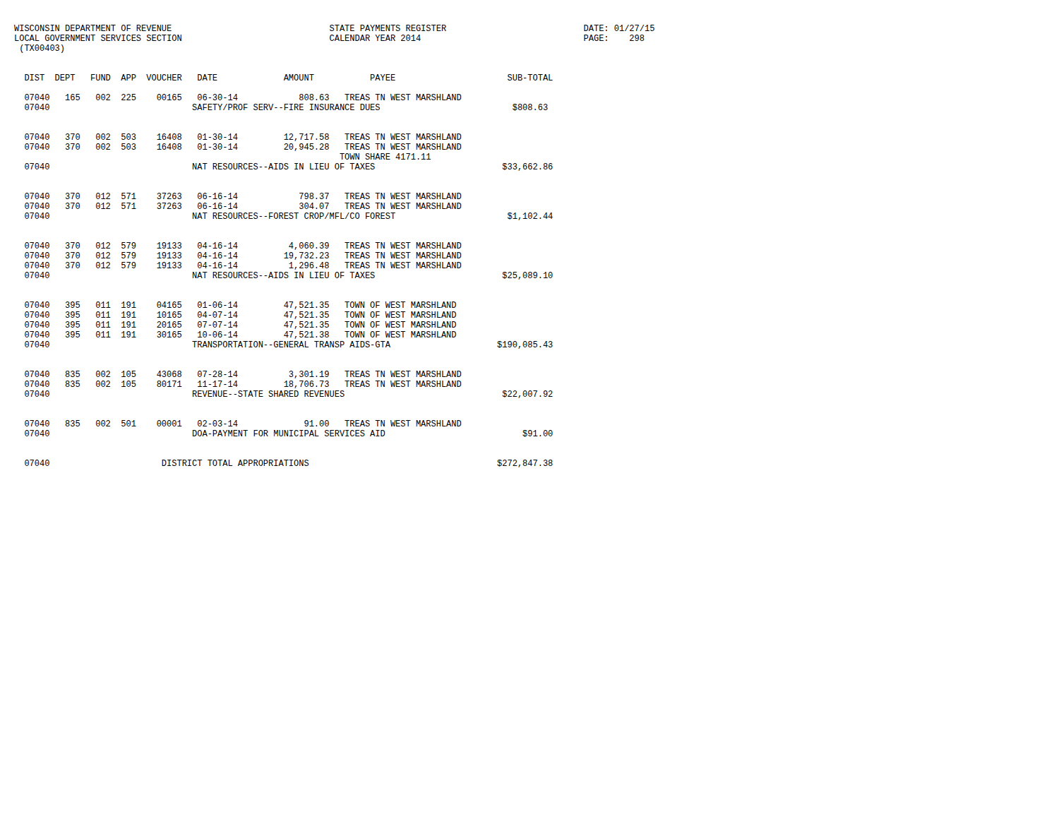WISCONSIN DEPARTMENT OF REVENUE STATE PAYMENTS REGISTER DATE: 01/27/15 LOCAL GOVERNMENT SERVICES SECTION CALENDAR YEAR 2014 PAGE: 298 (TX00403) DIST DEPT FUND APP VOUCHER DATE AMOUNT PAYEE SUB-TOTAL 07040 165 002 225 00165 06-30-14 808.63 TREAS TN WEST MARSHLAND 07040 SAFETY/PROF SERV--FIRE INSURANCE DUES $808.63 07040 370 002 503 16408 01-30-14 12,717.58 TREAS TN WEST MARSHLAND 07040 370 002 503 16408 01-30-14 20,945.28 TREAS TN WEST MARSHLAND TOWN SHARE 4171.11 07040 NAT RESOURCES--AIDS IN LIEU OF TAXES $33,662.86 07040 370 012 571 37263 06-16-14 798.37 TREAS TN WEST MARSHLAND 07040 370 012 571 37263 06-16-14 304.07 TREAS TN WEST MARSHLAND 07040 NAT RESOURCES--FOREST CROP/MFL/CO FOREST $1,102.44 07040 370 012 579 19133 04-16-14 4,060.39 TREAS TN WEST MARSHLAND 07040 370 012 579 19133 04-16-14 19,732.23 TREAS TN WEST MARSHLAND 07040 370 012 579 19133 04-16-14 1,296.48 TREAS TN WEST MARSHLAND 07040 NAT RESOURCES--AIDS IN LIEU OF TAXES $25,089.10 07040 395 011 191 04165 01-06-14 47,521.35 TOWN OF WEST MARSHLAND 07040 395 011 191 10165 04-07-14 47,521.35 TOWN OF WEST MARSHLAND 07040 395 011 191 20165 07-07-14 47,521.35 TOWN OF WEST MARSHLAND 07040 395 011 191 30165 10-06-14 47,521.38 TOWN OF WEST MARSHLAND 07040 TRANSPORTATION--GENERAL TRANSP AIDS-GTA $190,085.43 07040 835 002 105 43068 07-28-14 3,301.19 TREAS TN WEST MARSHLAND 07040 835 002 105 80171 11-17-14 18,706.73 TREAS TN WEST MARSHLAND 07040 REVENUE--STATE SHARED REVENUES $22,007.92 07040 835 002 501 00001 02-03-14 91.00 TREAS TN WEST MARSHLAND 07040 DOA-PAYMENT FOR MUNICIPAL SERVICES AID $91.00 07040 DISTRICT TOTAL APPROPRIATIONS $272,847.38